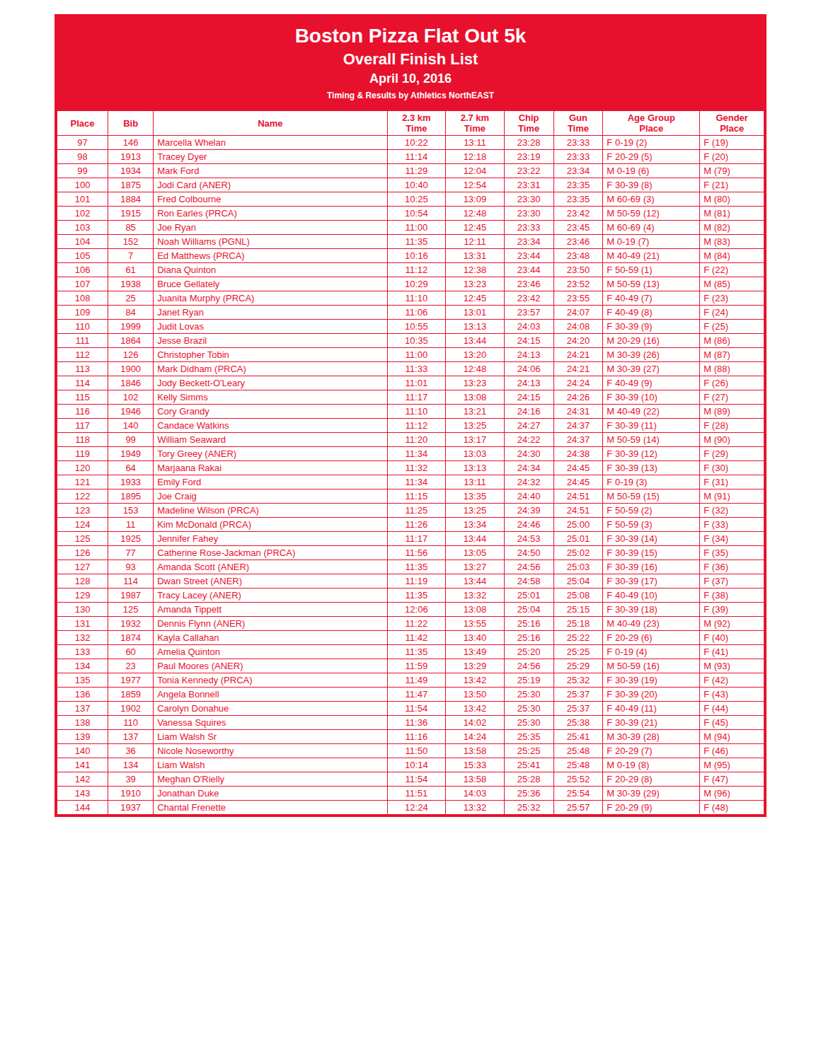Boston Pizza Flat Out 5k
Overall Finish List
April 10, 2016
Timing & Results by Athletics NorthEAST
| Place | Bib | Name | 2.3 km Time | 2.7 km Time | Chip Time | Gun Time | Age Group Place | Gender Place |
| --- | --- | --- | --- | --- | --- | --- | --- | --- |
| 97 | 146 | Marcella Whelan | 10:22 | 13:11 | 23:28 | 23:33 | F 0-19 (2) | F (19) |
| 98 | 1913 | Tracey Dyer | 11:14 | 12:18 | 23:19 | 23:33 | F 20-29 (5) | F (20) |
| 99 | 1934 | Mark Ford | 11:29 | 12:04 | 23:22 | 23:34 | M 0-19 (6) | M (79) |
| 100 | 1875 | Jodi Card (ANER) | 10:40 | 12:54 | 23:31 | 23:35 | F 30-39 (8) | F (21) |
| 101 | 1884 | Fred Colbourne | 10:25 | 13:09 | 23:30 | 23:35 | M 60-69 (3) | M (80) |
| 102 | 1915 | Ron Earles (PRCA) | 10:54 | 12:48 | 23:30 | 23:42 | M 50-59 (12) | M (81) |
| 103 | 85 | Joe Ryan | 11:00 | 12:45 | 23:33 | 23:45 | M 60-69 (4) | M (82) |
| 104 | 152 | Noah Williams (PGNL) | 11:35 | 12:11 | 23:34 | 23:46 | M 0-19 (7) | M (83) |
| 105 | 7 | Ed Matthews (PRCA) | 10:16 | 13:31 | 23:44 | 23:48 | M 40-49 (21) | M (84) |
| 106 | 61 | Diana Quinton | 11:12 | 12:38 | 23:44 | 23:50 | F 50-59 (1) | F (22) |
| 107 | 1938 | Bruce Gellately | 10:29 | 13:23 | 23:46 | 23:52 | M 50-59 (13) | M (85) |
| 108 | 25 | Juanita Murphy (PRCA) | 11:10 | 12:45 | 23:42 | 23:55 | F 40-49 (7) | F (23) |
| 109 | 84 | Janet Ryan | 11:06 | 13:01 | 23:57 | 24:07 | F 40-49 (8) | F (24) |
| 110 | 1999 | Judit Lovas | 10:55 | 13:13 | 24:03 | 24:08 | F 30-39 (9) | F (25) |
| 111 | 1864 | Jesse Brazil | 10:35 | 13:44 | 24:15 | 24:20 | M 20-29 (16) | M (86) |
| 112 | 126 | Christopher Tobin | 11:00 | 13:20 | 24:13 | 24:21 | M 30-39 (26) | M (87) |
| 113 | 1900 | Mark Didham (PRCA) | 11:33 | 12:48 | 24:06 | 24:21 | M 30-39 (27) | M (88) |
| 114 | 1846 | Jody Beckett-O'Leary | 11:01 | 13:23 | 24:13 | 24:24 | F 40-49 (9) | F (26) |
| 115 | 102 | Kelly Simms | 11:17 | 13:08 | 24:15 | 24:26 | F 30-39 (10) | F (27) |
| 116 | 1946 | Cory Grandy | 11:10 | 13:21 | 24:16 | 24:31 | M 40-49 (22) | M (89) |
| 117 | 140 | Candace Watkins | 11:12 | 13:25 | 24:27 | 24:37 | F 30-39 (11) | F (28) |
| 118 | 99 | William Seaward | 11:20 | 13:17 | 24:22 | 24:37 | M 50-59 (14) | M (90) |
| 119 | 1949 | Tory Greey (ANER) | 11:34 | 13:03 | 24:30 | 24:38 | F 30-39 (12) | F (29) |
| 120 | 64 | Marjaana Rakai | 11:32 | 13:13 | 24:34 | 24:45 | F 30-39 (13) | F (30) |
| 121 | 1933 | Emily Ford | 11:34 | 13:11 | 24:32 | 24:45 | F 0-19 (3) | F (31) |
| 122 | 1895 | Joe Craig | 11:15 | 13:35 | 24:40 | 24:51 | M 50-59 (15) | M (91) |
| 123 | 153 | Madeline Wilson (PRCA) | 11:25 | 13:25 | 24:39 | 24:51 | F 50-59 (2) | F (32) |
| 124 | 11 | Kim McDonald (PRCA) | 11:26 | 13:34 | 24:46 | 25:00 | F 50-59 (3) | F (33) |
| 125 | 1925 | Jennifer Fahey | 11:17 | 13:44 | 24:53 | 25:01 | F 30-39 (14) | F (34) |
| 126 | 77 | Catherine Rose-Jackman (PRCA) | 11:56 | 13:05 | 24:50 | 25:02 | F 30-39 (15) | F (35) |
| 127 | 93 | Amanda Scott (ANER) | 11:35 | 13:27 | 24:56 | 25:03 | F 30-39 (16) | F (36) |
| 128 | 114 | Dwan Street (ANER) | 11:19 | 13:44 | 24:58 | 25:04 | F 30-39 (17) | F (37) |
| 129 | 1987 | Tracy Lacey (ANER) | 11:35 | 13:32 | 25:01 | 25:08 | F 40-49 (10) | F (38) |
| 130 | 125 | Amanda Tippett | 12:06 | 13:08 | 25:04 | 25:15 | F 30-39 (18) | F (39) |
| 131 | 1932 | Dennis Flynn (ANER) | 11:22 | 13:55 | 25:16 | 25:18 | M 40-49 (23) | M (92) |
| 132 | 1874 | Kayla Callahan | 11:42 | 13:40 | 25:16 | 25:22 | F 20-29 (6) | F (40) |
| 133 | 60 | Amelia Quinton | 11:35 | 13:49 | 25:20 | 25:25 | F 0-19 (4) | F (41) |
| 134 | 23 | Paul Moores (ANER) | 11:59 | 13:29 | 24:56 | 25:29 | M 50-59 (16) | M (93) |
| 135 | 1977 | Tonia Kennedy (PRCA) | 11:49 | 13:42 | 25:19 | 25:32 | F 30-39 (19) | F (42) |
| 136 | 1859 | Angela Bonnell | 11:47 | 13:50 | 25:30 | 25:37 | F 30-39 (20) | F (43) |
| 137 | 1902 | Carolyn Donahue | 11:54 | 13:42 | 25:30 | 25:37 | F 40-49 (11) | F (44) |
| 138 | 110 | Vanessa Squires | 11:36 | 14:02 | 25:30 | 25:38 | F 30-39 (21) | F (45) |
| 139 | 137 | Liam Walsh Sr | 11:16 | 14:24 | 25:35 | 25:41 | M 30-39 (28) | M (94) |
| 140 | 36 | Nicole Noseworthy | 11:50 | 13:58 | 25:25 | 25:48 | F 20-29 (7) | F (46) |
| 141 | 134 | Liam Walsh | 10:14 | 15:33 | 25:41 | 25:48 | M 0-19 (8) | M (95) |
| 142 | 39 | Meghan O'Rielly | 11:54 | 13:58 | 25:28 | 25:52 | F 20-29 (8) | F (47) |
| 143 | 1910 | Jonathan Duke | 11:51 | 14:03 | 25:36 | 25:54 | M 30-39 (29) | M (96) |
| 144 | 1937 | Chantal Frenette | 12:24 | 13:32 | 25:32 | 25:57 | F 20-29 (9) | F (48) |